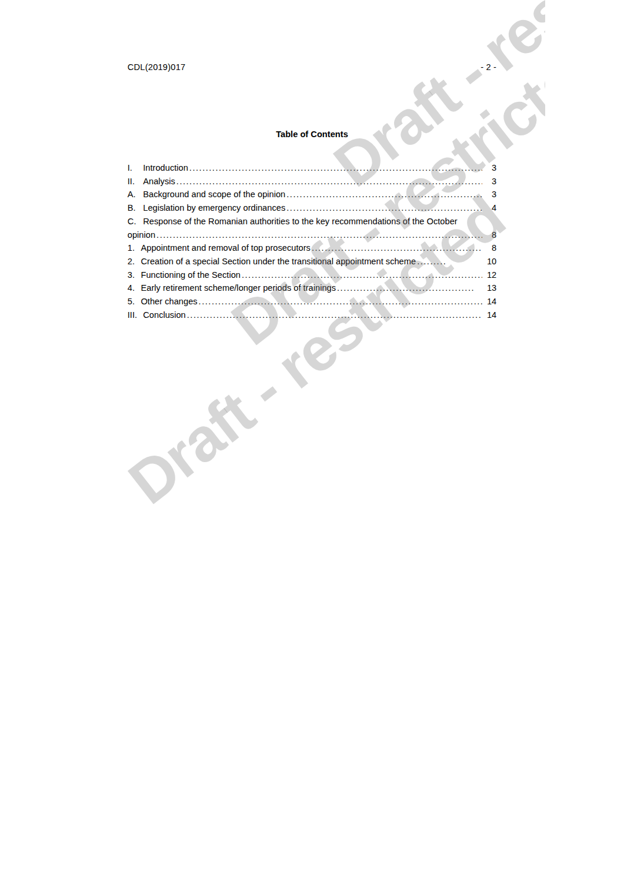CDL(2019)017
- 2 -
Table of Contents
I. Introduction ................................................................................................................. 3
II. Analysis ....................................................................................................................... 3
A. Background and scope of the opinion ......................................................................... 3
B. Legislation by emergency ordinances ......................................................................... 4
C. Response of the Romanian authorities to the key recommendations of the October opinion .............................................................................................................................. 8
1. Appointment and removal of top prosecutors ..................................................... 8
2. Creation of a special Section under the transitional appointment scheme ......... 10
3. Functioning of the Section ................................................................................. 12
4. Early retirement scheme/longer periods of trainings .......................................... 13
5. Other changes ................................................................................................ 14
III. Conclusion .......................................................................................................... 14
Draft - restricted Draft - restricted Draft - restricted